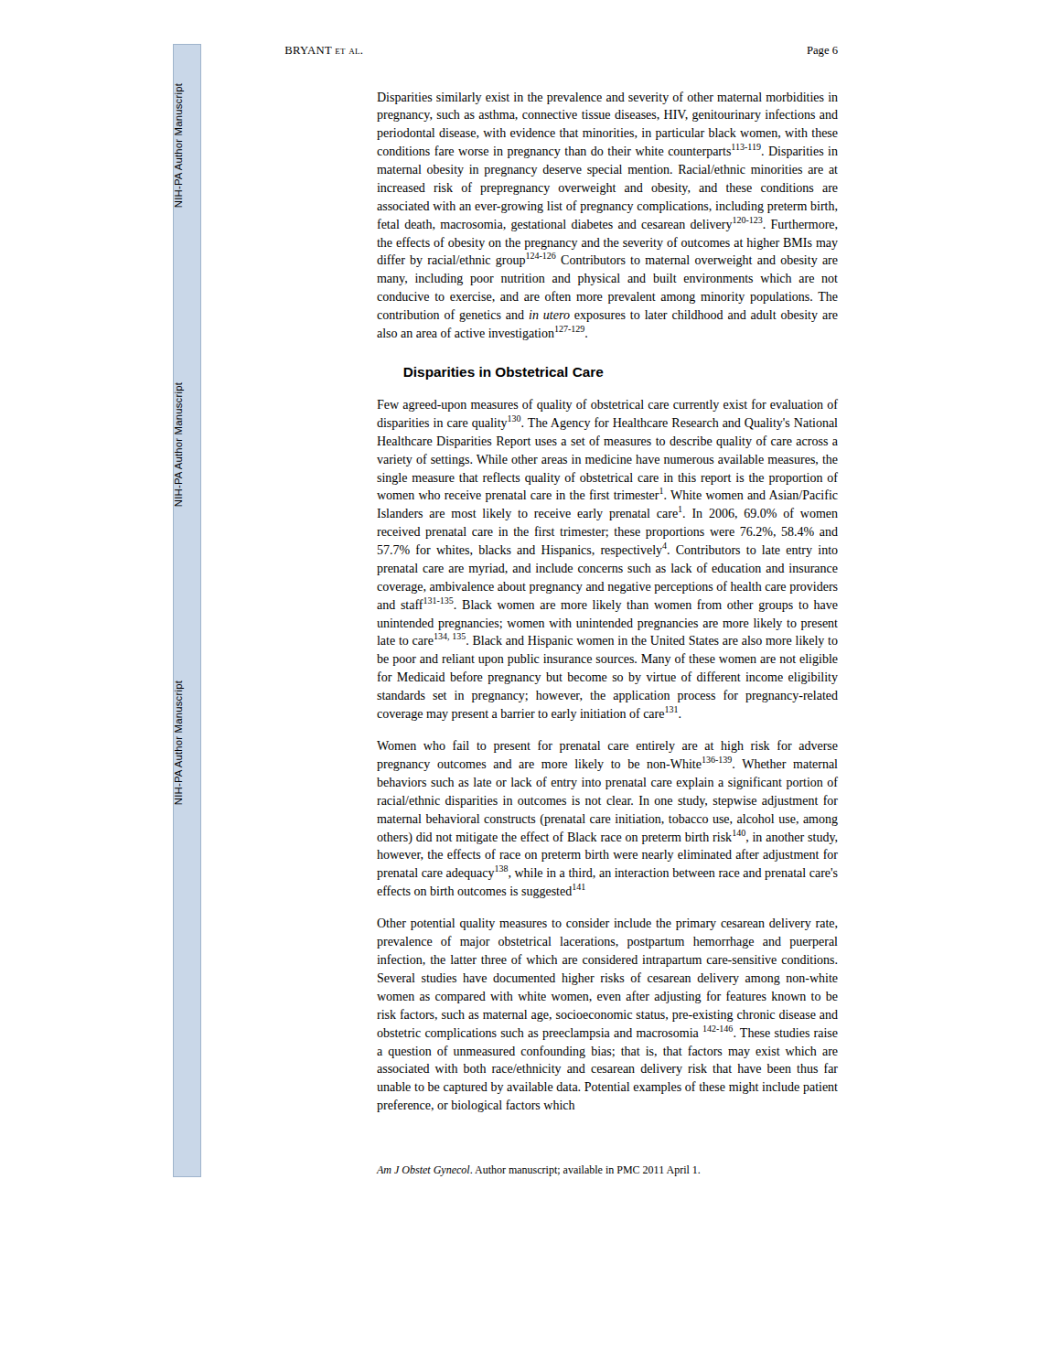NIH-PA Author Manuscript
NIH-PA Author Manuscript
NIH-PA Author Manuscript
BRYANT et al. Page 6
Disparities similarly exist in the prevalence and severity of other maternal morbidities in pregnancy, such as asthma, connective tissue diseases, HIV, genitourinary infections and periodontal disease, with evidence that minorities, in particular black women, with these conditions fare worse in pregnancy than do their white counterparts113-119. Disparities in maternal obesity in pregnancy deserve special mention. Racial/ethnic minorities are at increased risk of prepregnancy overweight and obesity, and these conditions are associated with an ever-growing list of pregnancy complications, including preterm birth, fetal death, macrosomia, gestational diabetes and cesarean delivery120-123. Furthermore, the effects of obesity on the pregnancy and the severity of outcomes at higher BMIs may differ by racial/ethnic group124-126 Contributors to maternal overweight and obesity are many, including poor nutrition and physical and built environments which are not conducive to exercise, and are often more prevalent among minority populations. The contribution of genetics and in utero exposures to later childhood and adult obesity are also an area of active investigation127-129.
Disparities in Obstetrical Care
Few agreed-upon measures of quality of obstetrical care currently exist for evaluation of disparities in care quality130. The Agency for Healthcare Research and Quality's National Healthcare Disparities Report uses a set of measures to describe quality of care across a variety of settings. While other areas in medicine have numerous available measures, the single measure that reflects quality of obstetrical care in this report is the proportion of women who receive prenatal care in the first trimester1. White women and Asian/Pacific Islanders are most likely to receive early prenatal care1. In 2006, 69.0% of women received prenatal care in the first trimester; these proportions were 76.2%, 58.4% and 57.7% for whites, blacks and Hispanics, respectively4. Contributors to late entry into prenatal care are myriad, and include concerns such as lack of education and insurance coverage, ambivalence about pregnancy and negative perceptions of health care providers and staff131-135. Black women are more likely than women from other groups to have unintended pregnancies; women with unintended pregnancies are more likely to present late to care134, 135. Black and Hispanic women in the United States are also more likely to be poor and reliant upon public insurance sources. Many of these women are not eligible for Medicaid before pregnancy but become so by virtue of different income eligibility standards set in pregnancy; however, the application process for pregnancy-related coverage may present a barrier to early initiation of care131.
Women who fail to present for prenatal care entirely are at high risk for adverse pregnancy outcomes and are more likely to be non-White136-139. Whether maternal behaviors such as late or lack of entry into prenatal care explain a significant portion of racial/ethnic disparities in outcomes is not clear. In one study, stepwise adjustment for maternal behavioral constructs (prenatal care initiation, tobacco use, alcohol use, among others) did not mitigate the effect of Black race on preterm birth risk140, in another study, however, the effects of race on preterm birth were nearly eliminated after adjustment for prenatal care adequacy138, while in a third, an interaction between race and prenatal care's effects on birth outcomes is suggested141
Other potential quality measures to consider include the primary cesarean delivery rate, prevalence of major obstetrical lacerations, postpartum hemorrhage and puerperal infection, the latter three of which are considered intrapartum care-sensitive conditions. Several studies have documented higher risks of cesarean delivery among non-white women as compared with white women, even after adjusting for features known to be risk factors, such as maternal age, socioeconomic status, pre-existing chronic disease and obstetric complications such as preeclampsia and macrosomia 142-146. These studies raise a question of unmeasured confounding bias; that is, that factors may exist which are associated with both race/ethnicity and cesarean delivery risk that have been thus far unable to be captured by available data. Potential examples of these might include patient preference, or biological factors which
Am J Obstet Gynecol. Author manuscript; available in PMC 2011 April 1.